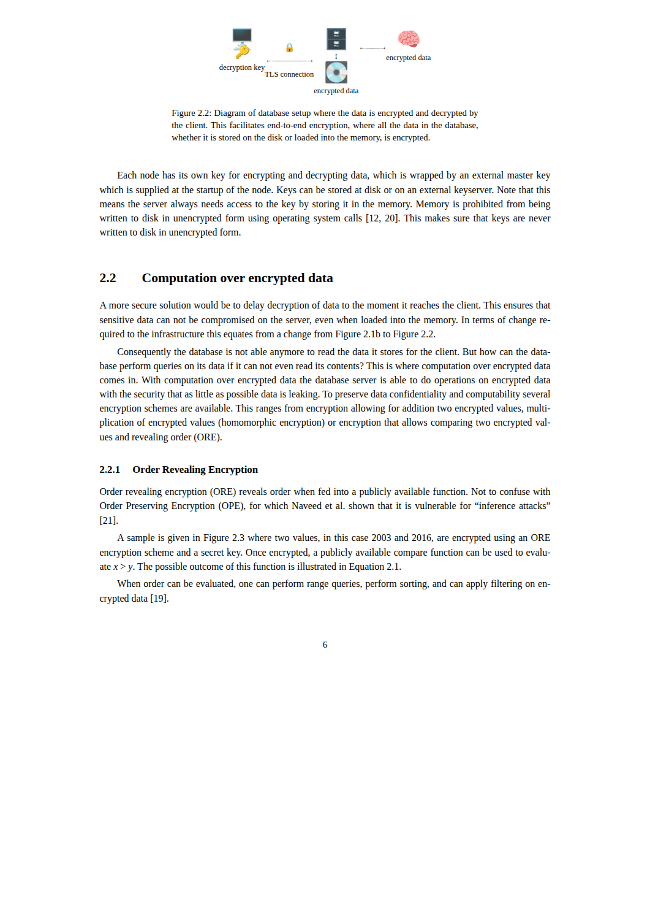🖥️
🔑
decryption key
🔒
←—————→
TLS connection
🗄️
↕
💽
encrypted data
←——→
🧠
encrypted data
Figure 2.2: Diagram of database setup where the data is encrypted and decrypted by the client. This facilitates end-to-end encryption, where all the data in the database, whether it is stored on the disk or loaded into the memory, is encrypted.
Each node has its own key for encrypting and decrypting data, which is wrapped by an external master key which is supplied at the startup of the node. Keys can be stored at disk or on an external keyserver. Note that this means the server always needs access to the key by storing it in the memory. Memory is prohibited from being written to disk in unencrypted form using operating system calls [12, 20]. This makes sure that keys are never written to disk in unencrypted form.
2.2 Computation over encrypted data
A more secure solution would be to delay decryption of data to the moment it reaches the client. This ensures that sensitive data can not be compromised on the server, even when loaded into the memory. In terms of change required to the infrastructure this equates from a change from Figure 2.1b to Figure 2.2.
Consequently the database is not able anymore to read the data it stores for the client. But how can the database perform queries on its data if it can not even read its contents? This is where computation over encrypted data comes in. With computation over encrypted data the database server is able to do operations on encrypted data with the security that as little as possible data is leaking. To preserve data confidentiality and computability several encryption schemes are available. This ranges from encryption allowing for addition two encrypted values, multiplication of encrypted values (homomorphic encryption) or encryption that allows comparing two encrypted values and revealing order (ORE).
2.2.1 Order Revealing Encryption
Order revealing encryption (ORE) reveals order when fed into a publicly available function. Not to confuse with Order Preserving Encryption (OPE), for which Naveed et al. shown that it is vulnerable for “inference attacks” [21].
A sample is given in Figure 2.3 where two values, in this case 2003 and 2016, are encrypted using an ORE encryption scheme and a secret key. Once encrypted, a publicly available compare function can be used to evaluate x > y. The possible outcome of this function is illustrated in Equation 2.1.
When order can be evaluated, one can perform range queries, perform sorting, and can apply filtering on encrypted data [19].
6